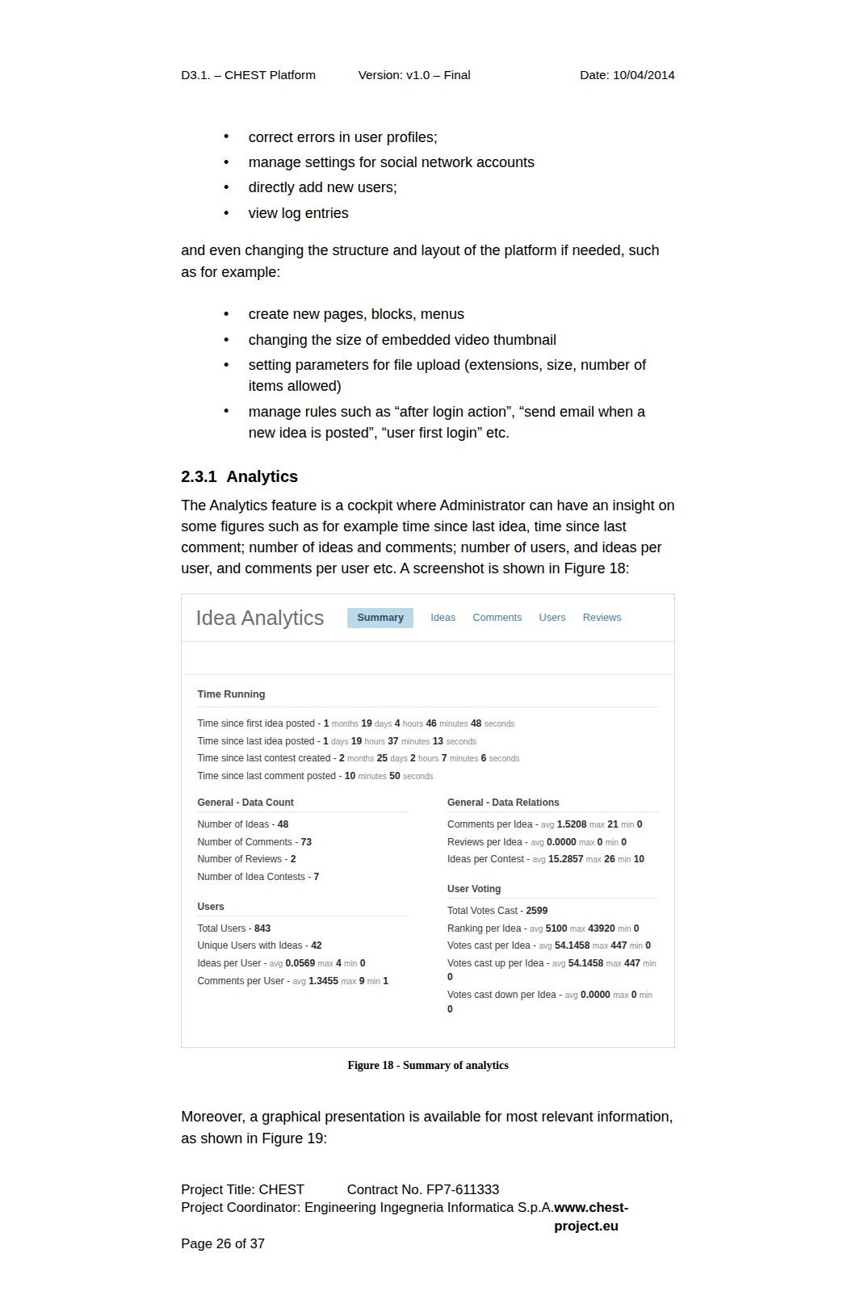D3.1. – CHEST Platform
Version: v1.0 – Final
Date: 10/04/2014
correct errors in user profiles;
manage settings for social network accounts
directly add new users;
view log entries
and even changing the structure and layout of the platform if needed, such as for example:
create new pages, blocks, menus
changing the size of embedded video thumbnail
setting parameters for file upload (extensions, size, number of items allowed)
manage rules such as “after login action”, “send email when a new idea is posted”, “user first login” etc.
2.3.1 Analytics
The Analytics feature is a cockpit where Administrator can have an insight on some figures such as for example time since last idea, time since last comment; number of ideas and comments; number of users, and ideas per user, and comments per user etc. A screenshot is shown in Figure 18:
Idea Analytics
Summary Ideas Comments Users Reviews
Time Running
Time since first idea posted - 1 months 19 days 4 hours 46 minutes 48 seconds
Time since last idea posted - 1 days 19 hours 37 minutes 13 seconds
Time since last contest created - 2 months 25 days 2 hours 7 minutes 6 seconds
Time since last comment posted - 10 minutes 50 seconds
General - Data Count
Number of Ideas - 48
Number of Comments - 73
Number of Reviews - 2
Number of Idea Contests - 7
Users
Total Users - 843
Unique Users with Ideas - 42
Ideas per User - avg 0.0569 max 4 min 0
Comments per User - avg 1.3455 max 9 min 1
General - Data Relations
Comments per Idea - avg 1.5208 max 21 min 0
Reviews per Idea - avg 0.0000 max 0 min 0
Ideas per Contest - avg 15.2857 max 26 min 10
User Voting
Total Votes Cast - 2599
Ranking per Idea - avg 5100 max 43920 min 0
Votes cast per Idea - avg 54.1458 max 447 min 0
Votes cast up per Idea - avg 54.1458 max 447 min 0
Votes cast down per Idea - avg 0.0000 max 0 min 0
Figure 18 - Summary of analytics
Moreover, a graphical presentation is available for most relevant information, as shown in Figure 19:
Project Title: CHEST
Contract No. FP7-611333
Project Coordinator: Engineering Ingegneria Informatica S.p.A.
www.chest-project.eu
Page 26 of 37